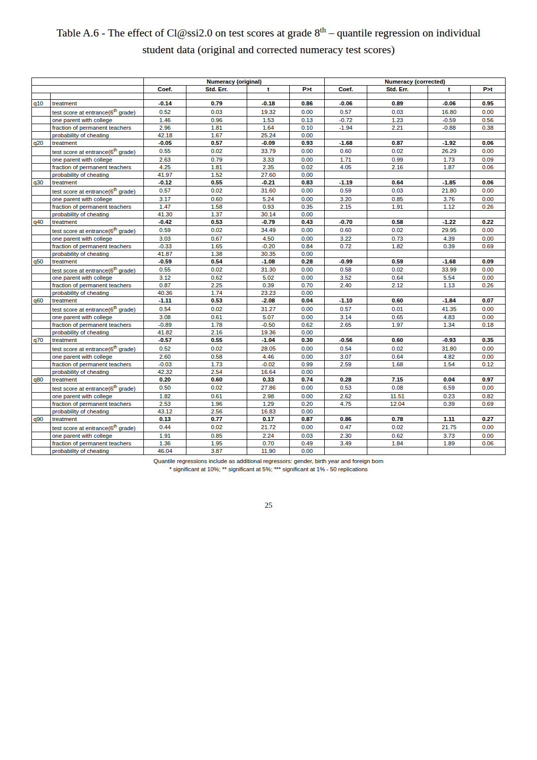Table A.6 - The effect of Cl@ssi2.0 on test scores at grade 8th – quantile regression on individual
student data (original and corrected numeracy test scores)
| | Numeracy (original) | Numeracy (corrected) |
| --- | --- | --- |
| | Coef. | Std. Err. | t | P>t | Coef. | Std. Err. | t | P>t |
| q10 | treatment | -0.14 | 0.79 | -0.18 | 0.86 | -0.06 | 0.89 | -0.06 | 0.95 |
| | test score at entrance(6 th grade) | 0.52 | 0.03 | 19.32 | 0.00 | 0.57 | 0.03 | 16.80 | 0.00 |
| | one parent with college | 1.46 | 0.96 | 1.53 | 0.13 | -0.72 | 1.23 | -0.59 | 0.56 |
| | fraction of permanent teachers | 2.96 | 1.81 | 1.64 | 0.10 | -1.94 | 2.21 | -0.88 | 0.38 |
| | probability of cheating | 42.18 | 1.67 | 25.24 | 0.00 | | | | |
| q20 | treatment | -0.05 | 0.57 | -0.09 | 0.93 | -1.68 | 0.87 | -1.92 | 0.06 |
| | test score at entrance(6 th grade) | 0.55 | 0.02 | 33.79 | 0.00 | 0.60 | 0.02 | 26.29 | 0.00 |
| | one parent with college | 2.63 | 0.79 | 3.33 | 0.00 | 1.71 | 0.99 | 1.73 | 0.09 |
| | fraction of permanent teachers | 4.25 | 1.81 | 2.35 | 0.02 | 4.05 | 2.16 | 1.87 | 0.06 |
| | probability of cheating | 41.97 | 1.52 | 27.60 | 0.00 | | | | |
| q30 | treatment | -0.12 | 0.55 | -0.21 | 0.83 | -1.19 | 0.64 | -1.85 | 0.06 |
| | test score at entrance(6 th grade) | 0.57 | 0.02 | 31.60 | 0.00 | 0.59 | 0.03 | 21.80 | 0.00 |
| | one parent with college | 3.17 | 0.60 | 5.24 | 0.00 | 3.20 | 0.85 | 3.76 | 0.00 |
| | fraction of permanent teachers | 1.47 | 1.58 | 0.93 | 0.35 | 2.15 | 1.91 | 1.12 | 0.26 |
| | probability of cheating | 41.30 | 1.37 | 30.14 | 0.00 | | | | |
| q40 | treatment | -0.42 | 0.53 | -0.79 | 0.43 | -0.70 | 0.58 | -1.22 | 0.22 |
| | test score at entrance(6 th grade) | 0.59 | 0.02 | 34.49 | 0.00 | 0.60 | 0.02 | 29.95 | 0.00 |
| | one parent with college | 3.03 | 0.67 | 4.50 | 0.00 | 3.22 | 0.73 | 4.39 | 0.00 |
| | fraction of permanent teachers | -0.33 | 1.65 | -0.20 | 0.84 | 0.72 | 1.82 | 0.39 | 0.69 |
| | probability of cheating | 41.87 | 1.38 | 30.35 | 0.00 | | | | |
| q50 | treatment | -0.59 | 0.54 | -1.08 | 0.28 | -0.99 | 0.59 | -1.68 | 0.09 |
| | test score at entrance(6 th grade) | 0.55 | 0.02 | 31.30 | 0.00 | 0.58 | 0.02 | 33.99 | 0.00 |
| | one parent with college | 3.12 | 0.62 | 5.02 | 0.00 | 3.52 | 0.64 | 5.54 | 0.00 |
| | fraction of permanent teachers | 0.87 | 2.25 | 0.39 | 0.70 | 2.40 | 2.12 | 1.13 | 0.26 |
| | probability of cheating | 40.36 | 1.74 | 23.23 | 0.00 | | | | |
| q60 | treatment | -1.11 | 0.53 | -2.08 | 0.04 | -1.10 | 0.60 | -1.84 | 0.07 |
| | test score at entrance(6 th grade) | 0.54 | 0.02 | 31.27 | 0.00 | 0.57 | 0.01 | 41.35 | 0.00 |
| | one parent with college | 3.08 | 0.61 | 5.07 | 0.00 | 3.14 | 0.65 | 4.83 | 0.00 |
| | fraction of permanent teachers | -0.89 | 1.78 | -0.50 | 0.62 | 2.65 | 1.97 | 1.34 | 0.18 |
| | probability of cheating | 41.82 | 2.16 | 19.36 | 0.00 | | | | |
| q70 | treatment | -0.57 | 0.55 | -1.04 | 0.30 | -0.56 | 0.60 | -0.93 | 0.35 |
| | test score at entrance(6 th grade) | 0.52 | 0.02 | 28.05 | 0.00 | 0.54 | 0.02 | 31.80 | 0.00 |
| | one parent with college | 2.60 | 0.58 | 4.46 | 0.00 | 3.07 | 0.64 | 4.82 | 0.00 |
| | fraction of permanent teachers | -0.03 | 1.73 | -0.02 | 0.99 | 2.59 | 1.68 | 1.54 | 0.12 |
| | probability of cheating | 42.32 | 2.54 | 16.64 | 0.00 | | | | |
| q80 | treatment | 0.20 | 0.60 | 0.33 | 0.74 | 0.28 | 7.15 | 0.04 | 0.97 |
| | test score at entrance(6 th grade) | 0.50 | 0.02 | 27.86 | 0.00 | 0.53 | 0.08 | 6.59 | 0.00 |
| | one parent with college | 1.82 | 0.61 | 2.98 | 0.00 | 2.62 | 11.51 | 0.23 | 0.82 |
| | fraction of permanent teachers | 2.53 | 1.96 | 1.29 | 0.20 | 4.75 | 12.04 | 0.39 | 0.69 |
| | probability of cheating | 43.12 | 2.56 | 16.83 | 0.00 | | | | |
| q90 | treatment | 0.13 | 0.77 | 0.17 | 0.87 | 0.86 | 0.78 | 1.11 | 0.27 |
| | test score at entrance(6 th grade) | 0.44 | 0.02 | 21.72 | 0.00 | 0.47 | 0.02 | 21.75 | 0.00 |
| | one parent with college | 1.91 | 0.85 | 2.24 | 0.03 | 2.30 | 0.62 | 3.73 | 0.00 |
| | fraction of permanent teachers | 1.36 | 1.95 | 0.70 | 0.49 | 3.49 | 1.84 | 1.89 | 0.06 |
| | probability of cheating | 46.04 | 3.87 | 11.90 | 0.00 | | | | |
Quantile regressions include as additional regressors: gender, birth year and foreign born
* significant at 10%; ** significant at 5%; *** significant at 1% - 50 replications
25